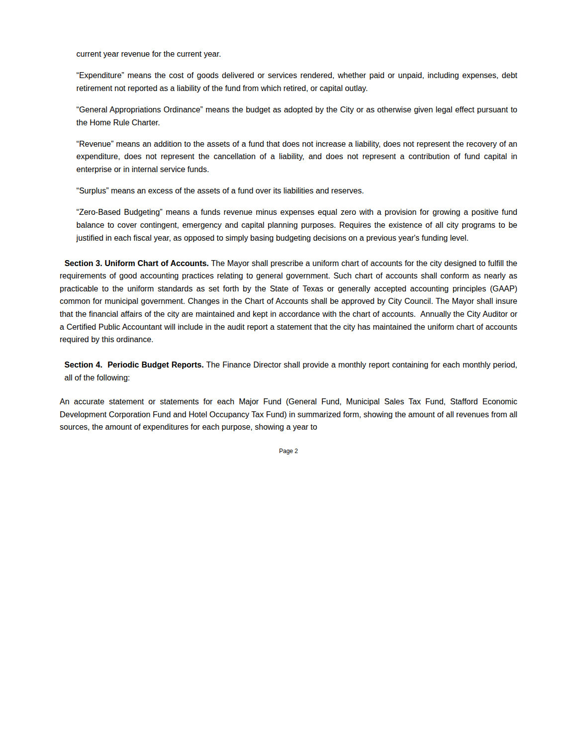current year revenue for the current year.
“Expenditure” means the cost of goods delivered or services rendered, whether paid or unpaid, including expenses, debt retirement not reported as a liability of the fund from which retired, or capital outlay.
“General Appropriations Ordinance” means the budget as adopted by the City or as otherwise given legal effect pursuant to the Home Rule Charter.
“Revenue” means an addition to the assets of a fund that does not increase a liability, does not represent the recovery of an expenditure, does not represent the cancellation of a liability, and does not represent a contribution of fund capital in enterprise or in internal service funds.
“Surplus” means an excess of the assets of a fund over its liabilities and reserves.
“Zero-Based Budgeting” means a funds revenue minus expenses equal zero with a provision for growing a positive fund balance to cover contingent, emergency and capital planning purposes. Requires the existence of all city programs to be justified in each fiscal year, as opposed to simply basing budgeting decisions on a previous year's funding level.
Section 3. Uniform Chart of Accounts. The Mayor shall prescribe a uniform chart of accounts for the city designed to fulfill the requirements of good accounting practices relating to general government. Such chart of accounts shall conform as nearly as practicable to the uniform standards as set forth by the State of Texas or generally accepted accounting principles (GAAP) common for municipal government. Changes in the Chart of Accounts shall be approved by City Council. The Mayor shall insure that the financial affairs of the city are maintained and kept in accordance with the chart of accounts. Annually the City Auditor or a Certified Public Accountant will include in the audit report a statement that the city has maintained the uniform chart of accounts required by this ordinance.
Section 4. Periodic Budget Reports. The Finance Director shall provide a monthly report containing for each monthly period, all of the following:
An accurate statement or statements for each Major Fund (General Fund, Municipal Sales Tax Fund, Stafford Economic Development Corporation Fund and Hotel Occupancy Tax Fund) in summarized form, showing the amount of all revenues from all sources, the amount of expenditures for each purpose, showing a year to
Page 2